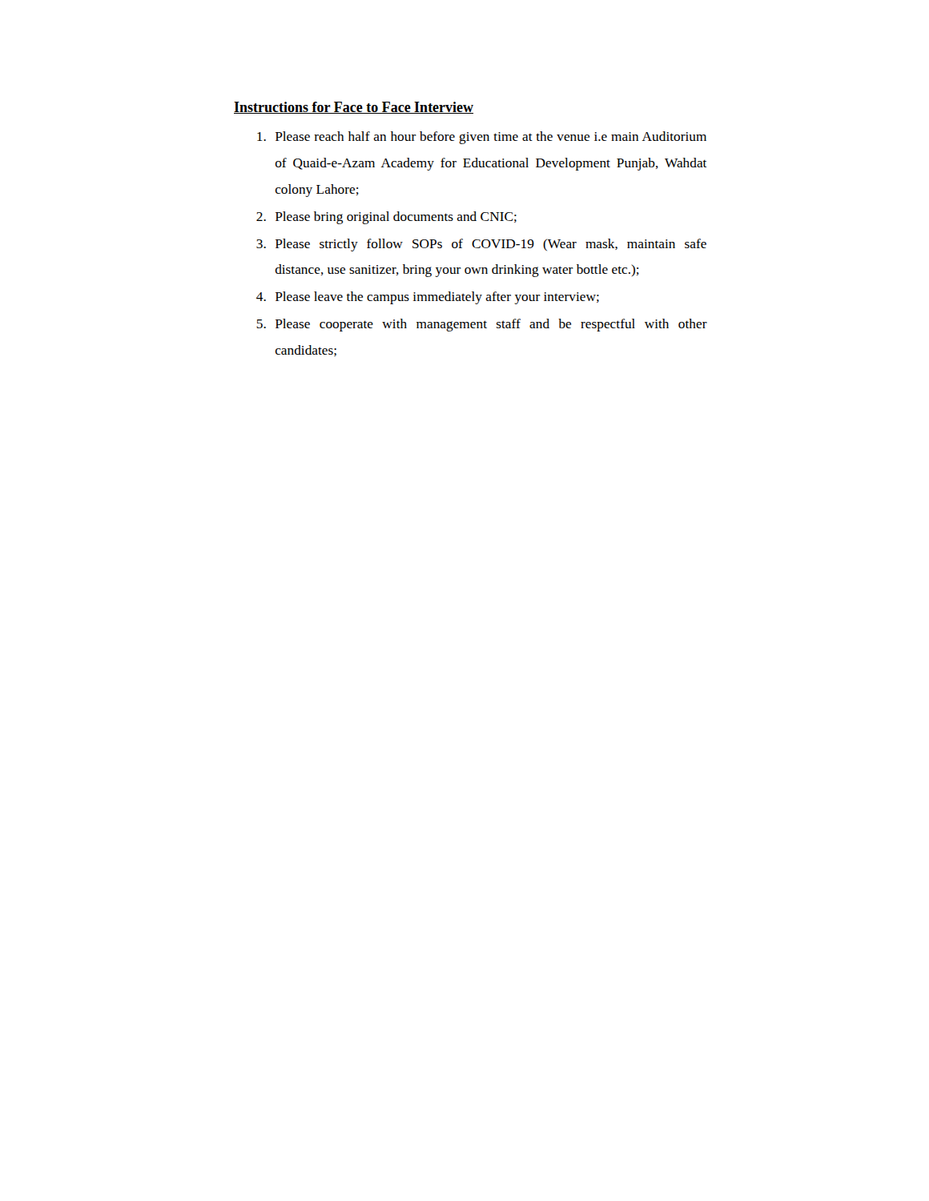Instructions for Face to Face Interview
Please reach half an hour before given time at the venue i.e main Auditorium of Quaid-e-Azam Academy for Educational Development Punjab, Wahdat colony Lahore;
Please bring original documents and CNIC;
Please strictly follow SOPs of COVID-19 (Wear mask, maintain safe distance, use sanitizer, bring your own drinking water bottle etc.);
Please leave the campus immediately after your interview;
Please cooperate with management staff and be respectful with other candidates;